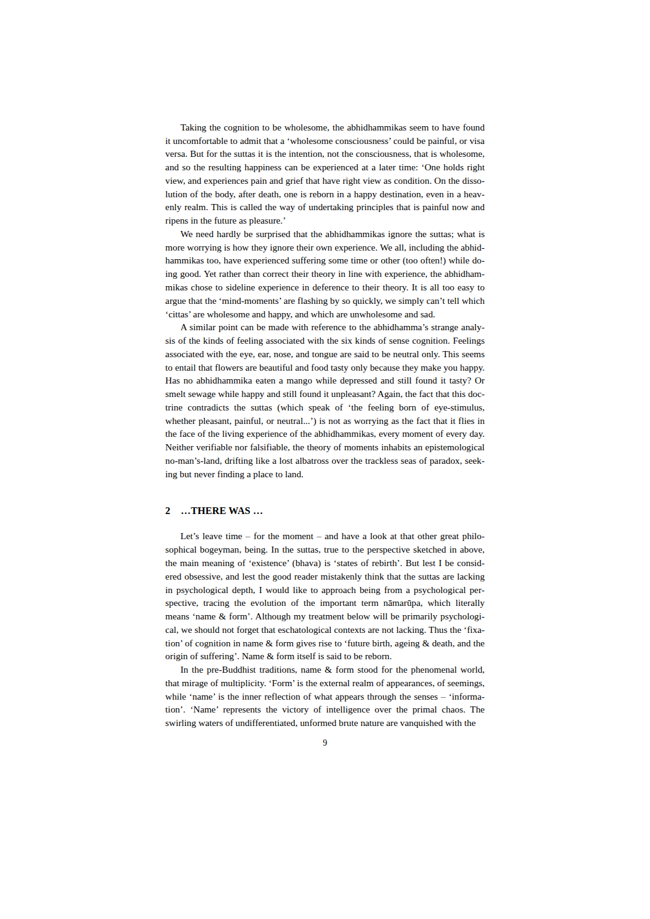Taking the cognition to be wholesome, the abhidhammikas seem to have found it uncomfortable to admit that a ‘wholesome consciousness’ could be painful, or visa versa. But for the suttas it is the intention, not the consciousness, that is wholesome, and so the resulting happiness can be experienced at a later time: ‘One holds right view, and experiences pain and grief that have right view as condition. On the dissolution of the body, after death, one is reborn in a happy destination, even in a heavenly realm. This is called the way of undertaking principles that is painful now and ripens in the future as pleasure.’
We need hardly be surprised that the abhidhammikas ignore the suttas; what is more worrying is how they ignore their own experience. We all, including the abhidhammikas too, have experienced suffering some time or other (too often!) while doing good. Yet rather than correct their theory in line with experience, the abhidhammikas chose to sideline experience in deference to their theory. It is all too easy to argue that the ‘mind-moments’ are flashing by so quickly, we simply can’t tell which ‘cittas’ are wholesome and happy, and which are unwholesome and sad.
A similar point can be made with reference to the abhidhamma’s strange analysis of the kinds of feeling associated with the six kinds of sense cognition. Feelings associated with the eye, ear, nose, and tongue are said to be neutral only. This seems to entail that flowers are beautiful and food tasty only because they make you happy. Has no abhidhammika eaten a mango while depressed and still found it tasty? Or smelt sewage while happy and still found it unpleasant? Again, the fact that this doctrine contradicts the suttas (which speak of ‘the feeling born of eye-stimulus, whether pleasant, painful, or neutral...’) is not as worrying as the fact that it flies in the face of the living experience of the abhidhammikas, every moment of every day. Neither verifiable nor falsifiable, the theory of moments inhabits an epistemological no-man’s-land, drifting like a lost albatross over the trackless seas of paradox, seeking but never finding a place to land.
2…THERE WAS …
Let’s leave time – for the moment – and have a look at that other great philosophical bogeyman, being. In the suttas, true to the perspective sketched in above, the main meaning of ‘existence’ (bhava) is ‘states of rebirth’. But lest I be considered obsessive, and lest the good reader mistakenly think that the suttas are lacking in psychological depth, I would like to approach being from a psychological perspective, tracing the evolution of the important term nāmarūpa, which literally means ‘name & form’. Although my treatment below will be primarily psychological, we should not forget that eschatological contexts are not lacking. Thus the ‘fixation’ of cognition in name & form gives rise to ‘future birth, ageing & death, and the origin of suffering’. Name & form itself is said to be reborn.
In the pre-Buddhist traditions, name & form stood for the phenomenal world, that mirage of multiplicity. ‘Form’ is the external realm of appearances, of seemings, while ‘name’ is the inner reflection of what appears through the senses – ‘information’. ‘Name’ represents the victory of intelligence over the primal chaos. The swirling waters of undifferentiated, unformed brute nature are vanquished with the
9